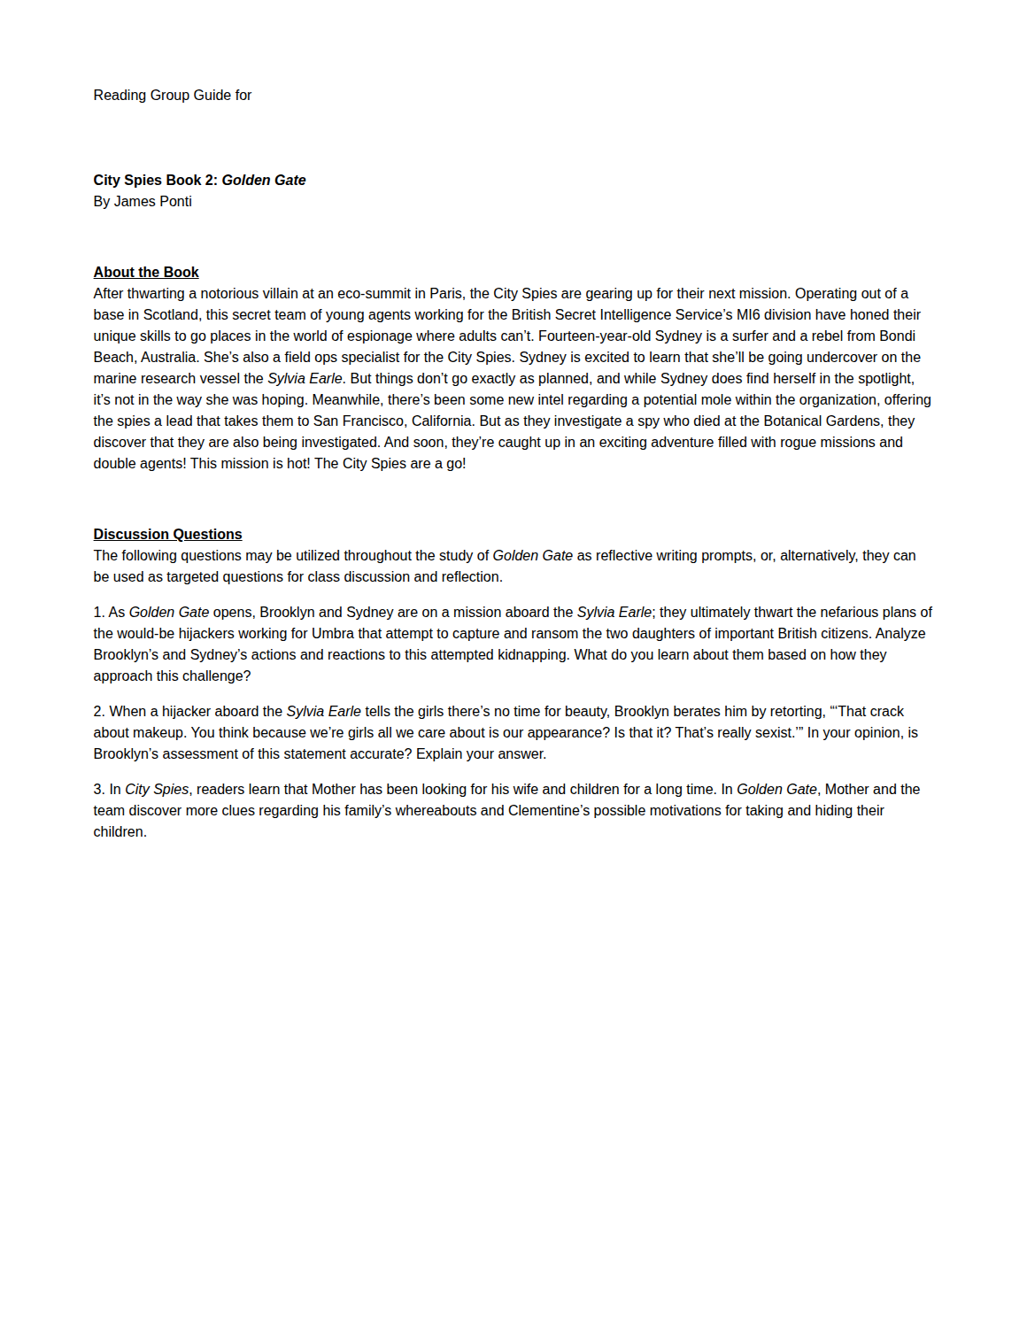Reading Group Guide for
City Spies Book 2: Golden Gate
By James Ponti
About the Book
After thwarting a notorious villain at an eco-summit in Paris, the City Spies are gearing up for their next mission. Operating out of a base in Scotland, this secret team of young agents working for the British Secret Intelligence Service’s MI6 division have honed their unique skills to go places in the world of espionage where adults can’t. Fourteen-year-old Sydney is a surfer and a rebel from Bondi Beach, Australia. She’s also a field ops specialist for the City Spies. Sydney is excited to learn that she’ll be going undercover on the marine research vessel the Sylvia Earle. But things don’t go exactly as planned, and while Sydney does find herself in the spotlight, it’s not in the way she was hoping. Meanwhile, there’s been some new intel regarding a potential mole within the organization, offering the spies a lead that takes them to San Francisco, California. But as they investigate a spy who died at the Botanical Gardens, they discover that they are also being investigated. And soon, they’re caught up in an exciting adventure filled with rogue missions and double agents! This mission is hot! The City Spies are a go!
Discussion Questions
The following questions may be utilized throughout the study of Golden Gate as reflective writing prompts, or, alternatively, they can be used as targeted questions for class discussion and reflection.
1. As Golden Gate opens, Brooklyn and Sydney are on a mission aboard the Sylvia Earle; they ultimately thwart the nefarious plans of the would-be hijackers working for Umbra that attempt to capture and ransom the two daughters of important British citizens. Analyze Brooklyn’s and Sydney’s actions and reactions to this attempted kidnapping. What do you learn about them based on how they approach this challenge?
2. When a hijacker aboard the Sylvia Earle tells the girls there’s no time for beauty, Brooklyn berates him by retorting, “‘That crack about makeup. You think because we’re girls all we care about is our appearance? Is that it? That’s really sexist.’” In your opinion, is Brooklyn’s assessment of this statement accurate? Explain your answer.
3. In City Spies, readers learn that Mother has been looking for his wife and children for a long time. In Golden Gate, Mother and the team discover more clues regarding his family’s whereabouts and Clementine’s possible motivations for taking and hiding their children.